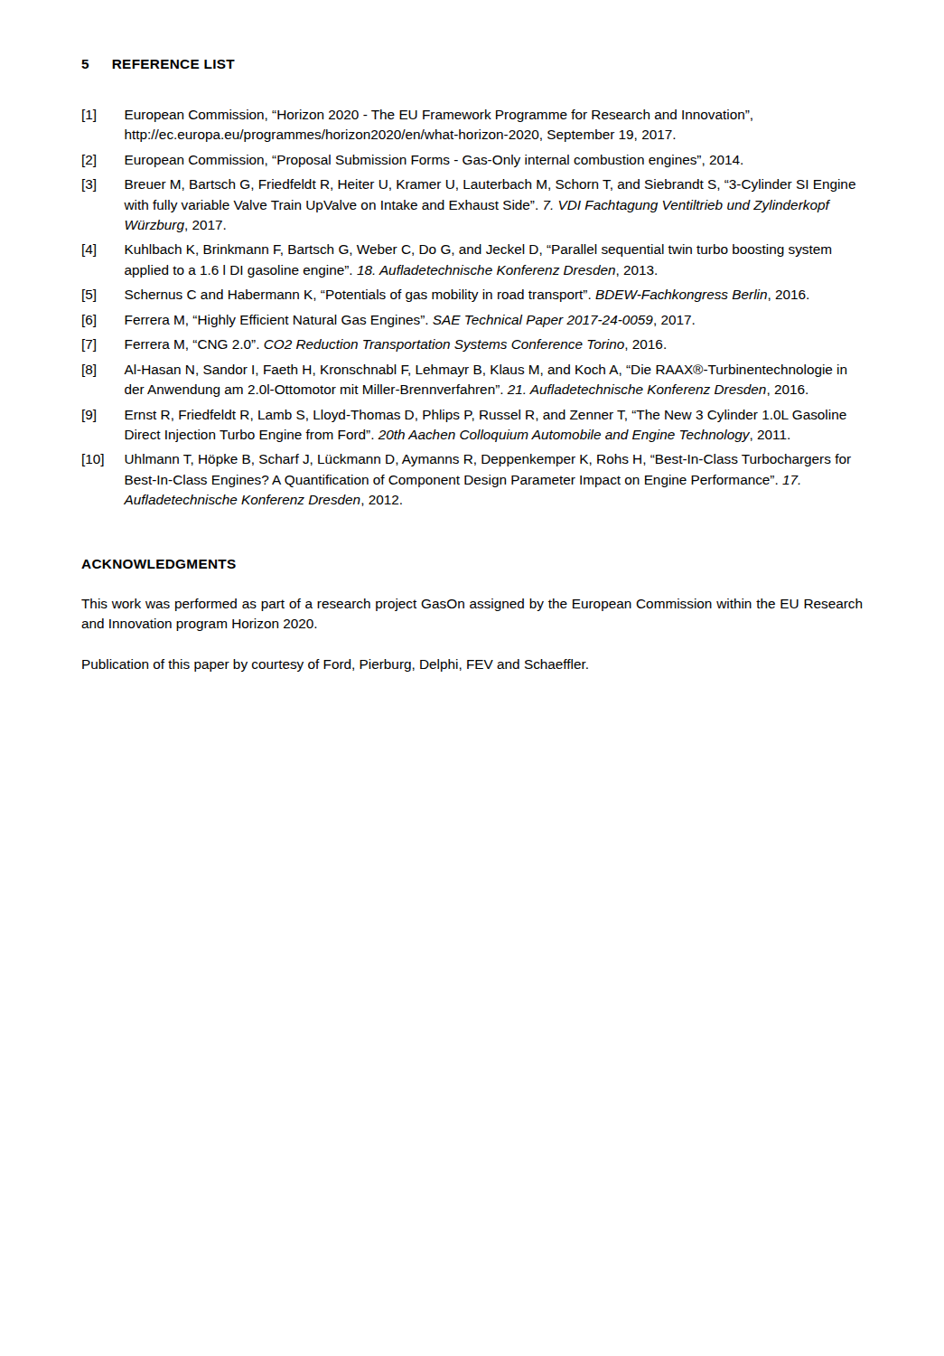5 REFERENCE LIST
[1] European Commission, “Horizon 2020 - The EU Framework Programme for Research and Innovation”, http://ec.europa.eu/programmes/horizon2020/en/what-horizon-2020, September 19, 2017.
[2] European Commission, “Proposal Submission Forms - Gas-Only internal combustion engines”, 2014.
[3] Breuer M, Bartsch G, Friedfeldt R, Heiter U, Kramer U, Lauterbach M, Schorn T, and Siebrandt S, “3-Cylinder SI Engine with fully variable Valve Train UpValve on Intake and Exhaust Side”. 7. VDI Fachtagung Ventiltrieb und Zylinderkopf Würzburg, 2017.
[4] Kuhlbach K, Brinkmann F, Bartsch G, Weber C, Do G, and Jeckel D, “Parallel sequential twin turbo boosting system applied to a 1.6 l DI gasoline engine”. 18. Aufladetechnische Konferenz Dresden, 2013.
[5] Schernus C and Habermann K, “Potentials of gas mobility in road transport”. BDEW-Fachkongress Berlin, 2016.
[6] Ferrera M, “Highly Efficient Natural Gas Engines”. SAE Technical Paper 2017-24-0059, 2017.
[7] Ferrera M, “CNG 2.0”. CO2 Reduction Transportation Systems Conference Torino, 2016.
[8] Al-Hasan N, Sandor I, Faeth H, Kronschnabl F, Lehmayr B, Klaus M, and Koch A, “Die RAAX®-Turbinentechnologie in der Anwendung am 2.0l-Ottomotor mit Miller-Brennverfahren”. 21. Aufladetechnische Konferenz Dresden, 2016.
[9] Ernst R, Friedfeldt R, Lamb S, Lloyd-Thomas D, Phlips P, Russel R, and Zenner T, “The New 3 Cylinder 1.0L Gasoline Direct Injection Turbo Engine from Ford”. 20th Aachen Colloquium Automobile and Engine Technology, 2011.
[10] Uhlmann T, Höpke B, Scharf J, Lückmann D, Aymanns R, Deppenkemper K, Rohs H, “Best-In-Class Turbochargers for Best-In-Class Engines? A Quantification of Component Design Parameter Impact on Engine Performance”. 17. Aufladetechnische Konferenz Dresden, 2012.
ACKNOWLEDGMENTS
This work was performed as part of a research project GasOn assigned by the European Commission within the EU Research and Innovation program Horizon 2020.
Publication of this paper by courtesy of Ford, Pierburg, Delphi, FEV and Schaeffler.